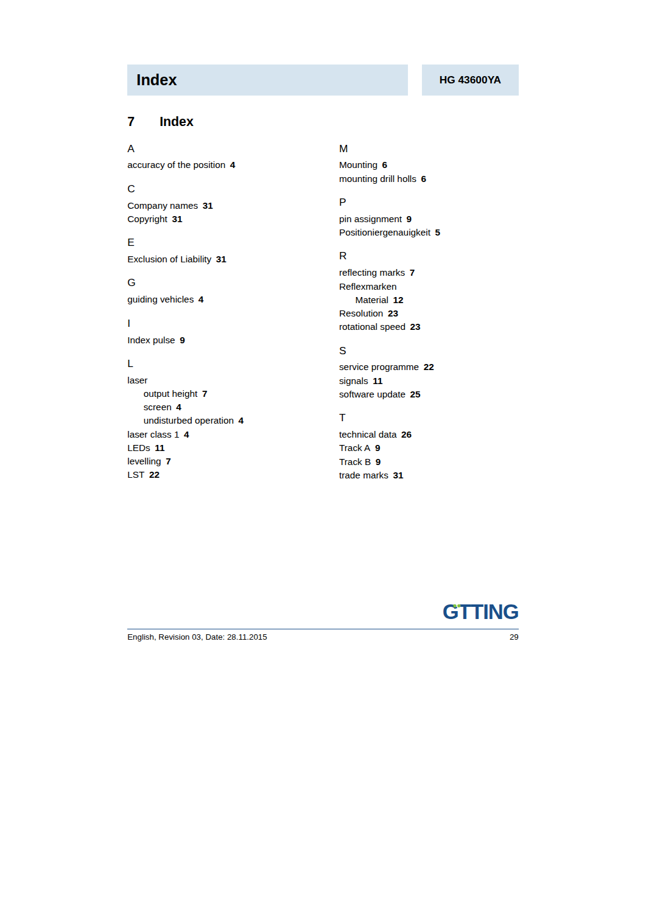Index
HG 43600YA
7 Index
A
accuracy of the position4
C
Company names31
Copyright31
E
Exclusion of Liability31
G
guiding vehicles4
I
Index pulse9
L
laser
output height7
screen4
undisturbed operation4
laser class 14
LEDs11
levelling7
LST22
M
Mounting6
mounting drill holls6
P
pin assignment9
Positioniergenauigkeit5
R
reflecting marks7
Reflexmarken
Material12
Resolution23
rotational speed23
S
service programme22
signals11
software update25
T
technical data26
Track A9
Track B9
trade marks31
G••TTING
English, Revision 03, Date: 28.11.2015 29